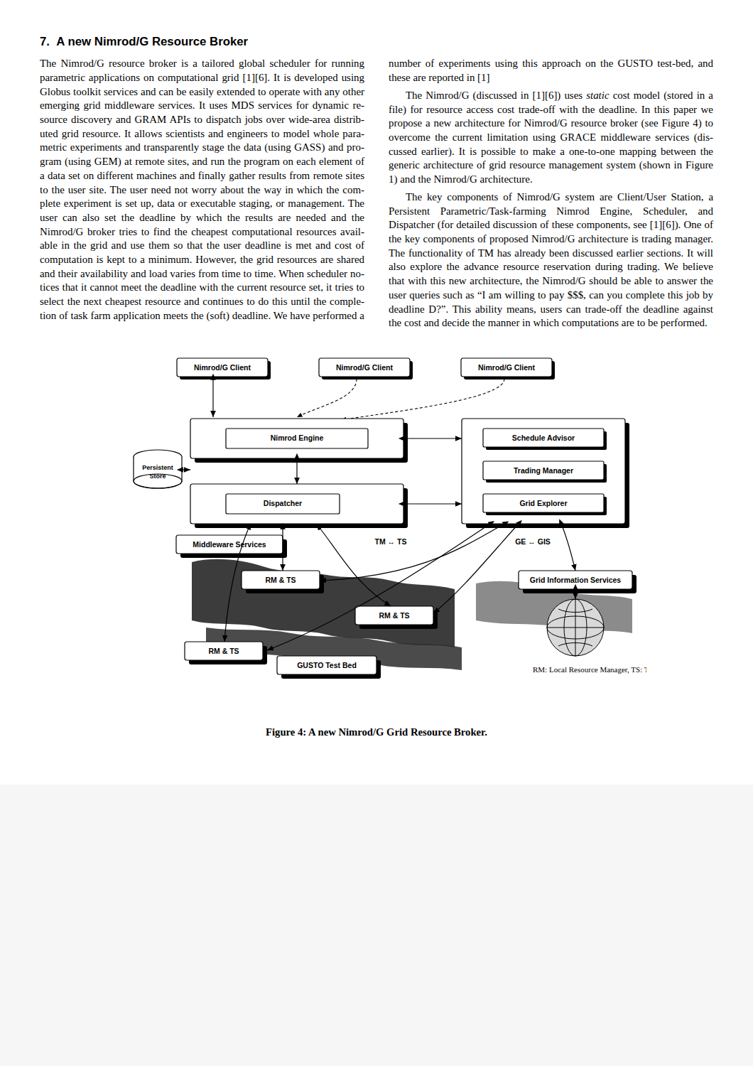7. A new Nimrod/G Resource Broker
The Nimrod/G resource broker is a tailored global scheduler for running parametric applications on computational grid [1][6]. It is developed using Globus toolkit services and can be easily extended to operate with any other emerging grid middleware services. It uses MDS services for dynamic resource discovery and GRAM APIs to dispatch jobs over wide-area distributed grid resource. It allows scientists and engineers to model whole parametric experiments and transparently stage the data (using GASS) and program (using GEM) at remote sites, and run the program on each element of a data set on different machines and finally gather results from remote sites to the user site. The user need not worry about the way in which the complete experiment is set up, data or executable staging, or management. The user can also set the deadline by which the results are needed and the Nimrod/G broker tries to find the cheapest computational resources available in the grid and use them so that the user deadline is met and cost of computation is kept to a minimum. However, the grid resources are shared and their availability and load varies from time to time. When scheduler notices that it cannot meet the deadline with the current resource set, it tries to select the next cheapest resource and continues to do this until the completion of task farm application meets the (soft) deadline. We have performed a number of experiments using this approach on the GUSTO test-bed, and these are reported in [1]
The Nimrod/G (discussed in [1][6]) uses static cost model (stored in a file) for resource access cost trade-off with the deadline. In this paper we propose a new architecture for Nimrod/G resource broker (see Figure 4) to overcome the current limitation using GRACE middleware services (discussed earlier). It is possible to make a one-to-one mapping between the generic architecture of grid resource management system (shown in Figure 1) and the Nimrod/G architecture.
The key components of Nimrod/G system are Client/User Station, a Persistent Parametric/Task-farming Nimrod Engine, Scheduler, and Dispatcher (for detailed discussion of these components, see [1][6]). One of the key components of proposed Nimrod/G architecture is trading manager. The functionality of TM has already been discussed earlier sections. It will also explore the advance resource reservation during trading. We believe that with this new architecture, the Nimrod/G should be able to answer the user queries such as “I am willing to pay $$$, can you complete this job by deadline D?”. This ability means, users can trade-off the deadline against the cost and decide the manner in which computations are to be performed.
Nimrod/G Client Nimrod/G Client Nimrod/G Client Nimrod Engine Dispatcher Persistent Store Schedule Advisor Trading Manager Grid Explorer Middleware Services TM ↔ TS GE ↔ GIS RM & TS RM & TS RM & TS GUSTO Test Bed Grid Information Services RM: Local Resource Manager, TS: Trade Server
Figure 4: A new Nimrod/G Grid Resource Broker.